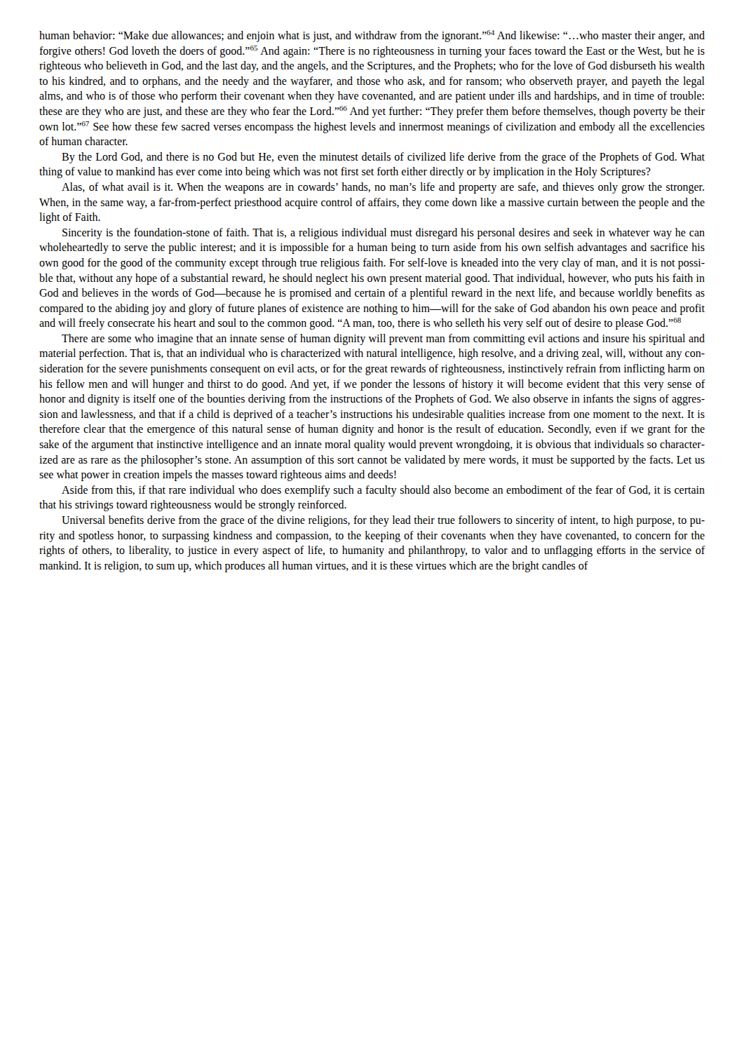human behavior: “Make due allowances; and enjoin what is just, and withdraw from the ignorant.”64 And likewise: “…who master their anger, and forgive others! God loveth the doers of good.”65 And again: “There is no righteousness in turning your faces toward the East or the West, but he is righteous who believeth in God, and the last day, and the angels, and the Scriptures, and the Prophets; who for the love of God disburseth his wealth to his kindred, and to orphans, and the needy and the wayfarer, and those who ask, and for ransom; who observeth prayer, and payeth the legal alms, and who is of those who perform their covenant when they have covenanted, and are patient under ills and hardships, and in time of trouble: these are they who are just, and these are they who fear the Lord.”66 And yet further: “They prefer them before themselves, though poverty be their own lot.”67 See how these few sacred verses encompass the highest levels and innermost meanings of civilization and embody all the excellencies of human character.
By the Lord God, and there is no God but He, even the minutest details of civilized life derive from the grace of the Prophets of God. What thing of value to mankind has ever come into being which was not first set forth either directly or by implication in the Holy Scriptures?
Alas, of what avail is it. When the weapons are in cowards’ hands, no man’s life and property are safe, and thieves only grow the stronger. When, in the same way, a far-from-perfect priesthood acquire control of affairs, they come down like a massive curtain between the people and the light of Faith.
Sincerity is the foundation-stone of faith. That is, a religious individual must disregard his personal desires and seek in whatever way he can wholeheartedly to serve the public interest; and it is impossible for a human being to turn aside from his own selfish advantages and sacrifice his own good for the good of the community except through true religious faith. For self-love is kneaded into the very clay of man, and it is not possible that, without any hope of a substantial reward, he should neglect his own present material good. That individual, however, who puts his faith in God and believes in the words of God—because he is promised and certain of a plentiful reward in the next life, and because worldly benefits as compared to the abiding joy and glory of future planes of existence are nothing to him—will for the sake of God abandon his own peace and profit and will freely consecrate his heart and soul to the common good. “A man, too, there is who selleth his very self out of desire to please God.”68
There are some who imagine that an innate sense of human dignity will prevent man from committing evil actions and insure his spiritual and material perfection. That is, that an individual who is characterized with natural intelligence, high resolve, and a driving zeal, will, without any consideration for the severe punishments consequent on evil acts, or for the great rewards of righteousness, instinctively refrain from inflicting harm on his fellow men and will hunger and thirst to do good. And yet, if we ponder the lessons of history it will become evident that this very sense of honor and dignity is itself one of the bounties deriving from the instructions of the Prophets of God. We also observe in infants the signs of aggression and lawlessness, and that if a child is deprived of a teacher’s instructions his undesirable qualities increase from one moment to the next. It is therefore clear that the emergence of this natural sense of human dignity and honor is the result of education. Secondly, even if we grant for the sake of the argument that instinctive intelligence and an innate moral quality would prevent wrongdoing, it is obvious that individuals so characterized are as rare as the philosopher’s stone. An assumption of this sort cannot be validated by mere words, it must be supported by the facts. Let us see what power in creation impels the masses toward righteous aims and deeds!
Aside from this, if that rare individual who does exemplify such a faculty should also become an embodiment of the fear of God, it is certain that his strivings toward righteousness would be strongly reinforced.
Universal benefits derive from the grace of the divine religions, for they lead their true followers to sincerity of intent, to high purpose, to purity and spotless honor, to surpassing kindness and compassion, to the keeping of their covenants when they have covenanted, to concern for the rights of others, to liberality, to justice in every aspect of life, to humanity and philanthropy, to valor and to unflagging efforts in the service of mankind. It is religion, to sum up, which produces all human virtues, and it is these virtues which are the bright candles of